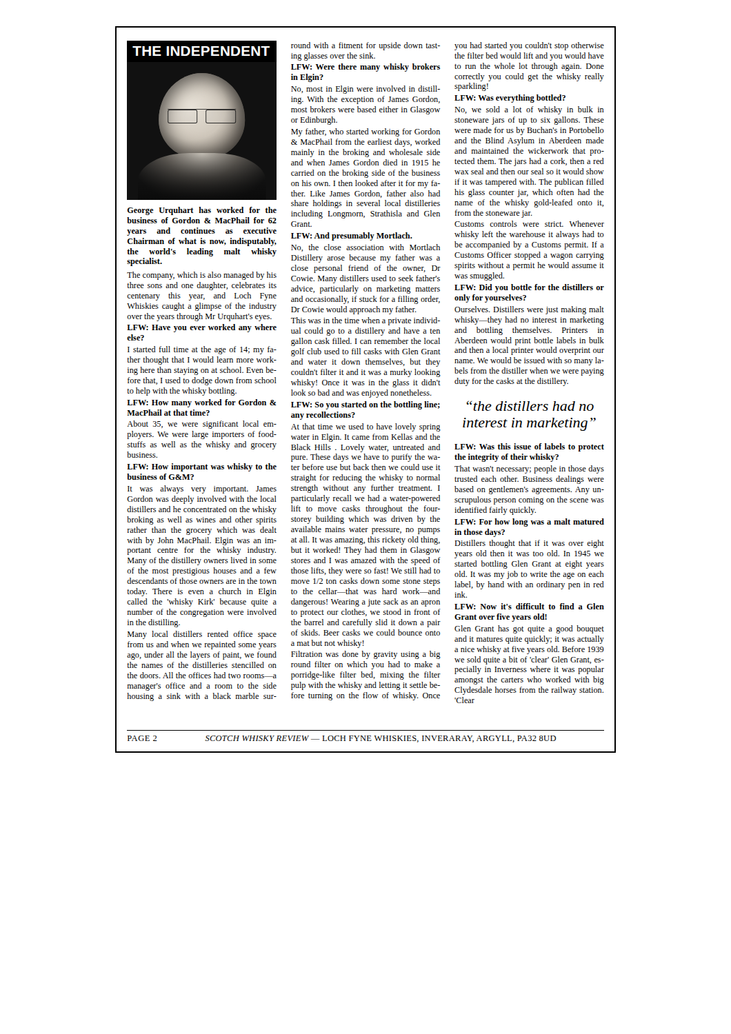THE INDEPENDENT
George Urquhart has worked for the business of Gordon & MacPhail for 62 years and continues as executive Chairman of what is now, indisputably, the world's leading malt whisky specialist.
The company, which is also managed by his three sons and one daughter, celebrates its centenary this year, and Loch Fyne Whiskies caught a glimpse of the industry over the years through Mr Urquhart's eyes.
LFW: Have you ever worked any where else?
I started full time at the age of 14; my father thought that I would learn more working here than staying on at school. Even before that, I used to dodge down from school to help with the whisky bottling.
LFW: How many worked for Gordon & MacPhail at that time?
About 35, we were significant local employers. We were large importers of foodstuffs as well as the whisky and grocery business.
LFW: How important was whisky to the business of G&M?
It was always very important. James Gordon was deeply involved with the local distillers and he concentrated on the whisky broking as well as wines and other spirits rather than the grocery which was dealt with by John MacPhail. Elgin was an important centre for the whisky industry. Many of the distillery owners lived in some of the most prestigious houses and a few descendants of those owners are in the town today. There is even a church in Elgin called the 'whisky Kirk' because quite a number of the congregation were involved in the distilling.
Many local distillers rented office space from us and when we repainted some years ago, under all the layers of paint, we found the names of the distilleries stencilled on the doors. All the offices had two rooms—a manager's office and a room to the side housing a sink with a black marble surround with a fitment for upside down tasting glasses over the sink.
LFW: Were there many whisky brokers in Elgin?
No, most in Elgin were involved in distilling. With the exception of James Gordon, most brokers were based either in Glasgow or Edinburgh.
My father, who started working for Gordon & MacPhail from the earliest days, worked mainly in the broking and wholesale side and when James Gordon died in 1915 he carried on the broking side of the business on his own. I then looked after it for my father. Like James Gordon, father also had share holdings in several local distilleries including Longmorn, Strathisla and Glen Grant.
LFW: And presumably Mortlach.
No, the close association with Mortlach Distillery arose because my father was a close personal friend of the owner, Dr Cowie. Many distillers used to seek father's advice, particularly on marketing matters and occasionally, if stuck for a filling order, Dr Cowie would approach my father.
This was in the time when a private individual could go to a distillery and have a ten gallon cask filled. I can remember the local golf club used to fill casks with Glen Grant and water it down themselves, but they couldn't filter it and it was a murky looking whisky! Once it was in the glass it didn't look so bad and was enjoyed nonetheless.
LFW: So you started on the bottling line; any recollections?
At that time we used to have lovely spring water in Elgin. It came from Kellas and the Black Hills . Lovely water, untreated and pure. These days we have to purify the water before use but back then we could use it straight for reducing the whisky to normal strength without any further treatment. I particularly recall we had a water-powered lift to move casks throughout the four-storey building which was driven by the available mains water pressure, no pumps at all. It was amazing, this rickety old thing, but it worked! They had them in Glasgow stores and I was amazed with the speed of those lifts, they were so fast! We still had to move 1/2 ton casks down some stone steps to the cellar—that was hard work—and dangerous! Wearing a jute sack as an apron to protect our clothes, we stood in front of the barrel and carefully slid it down a pair of skids. Beer casks we could bounce onto a mat but not whisky!
Filtration was done by gravity using a big round filter on which you had to make a porridge-like filter bed, mixing the filter pulp with the whisky and letting it settle before turning on the flow of whisky. Once you had started you couldn't stop otherwise the filter bed would lift and you would have to run the whole lot through again. Done correctly you could get the whisky really sparkling!
LFW: Was everything bottled?
No, we sold a lot of whisky in bulk in stoneware jars of up to six gallons. These were made for us by Buchan's in Portobello and the Blind Asylum in Aberdeen made and maintained the wickerwork that protected them. The jars had a cork, then a red wax seal and then our seal so it would show if it was tampered with. The publican filled his glass counter jar, which often had the name of the whisky gold-leafed onto it, from the stoneware jar.
Customs controls were strict. Whenever whisky left the warehouse it always had to be accompanied by a Customs permit. If a Customs Officer stopped a wagon carrying spirits without a permit he would assume it was smuggled.
LFW: Did you bottle for the distillers or only for yourselves?
Ourselves. Distillers were just making malt whisky—they had no interest in marketing and bottling themselves. Printers in Aberdeen would print bottle labels in bulk and then a local printer would overprint our name. We would be issued with so many labels from the distiller when we were paying duty for the casks at the distillery.
“the distillers had no interest in marketing”
LFW: Was this issue of labels to protect the integrity of their whisky?
That wasn't necessary; people in those days trusted each other. Business dealings were based on gentlemen's agreements. Any unscrupulous person coming on the scene was identified fairly quickly.
LFW: For how long was a malt matured in those days?
Distillers thought that if it was over eight years old then it was too old. In 1945 we started bottling Glen Grant at eight years old. It was my job to write the age on each label, by hand with an ordinary pen in red ink.
LFW: Now it's difficult to find a Glen Grant over five years old!
Glen Grant has got quite a good bouquet and it matures quite quickly; it was actually a nice whisky at five years old. Before 1939 we sold quite a bit of 'clear' Glen Grant, especially in Inverness where it was popular amongst the carters who worked with big Clydesdale horses from the railway station. 'Clear
PAGE 2 SCOTCH WHISKY REVIEW — LOCH FYNE WHISKIES, INVERARAY, ARGYLL, PA32 8UD